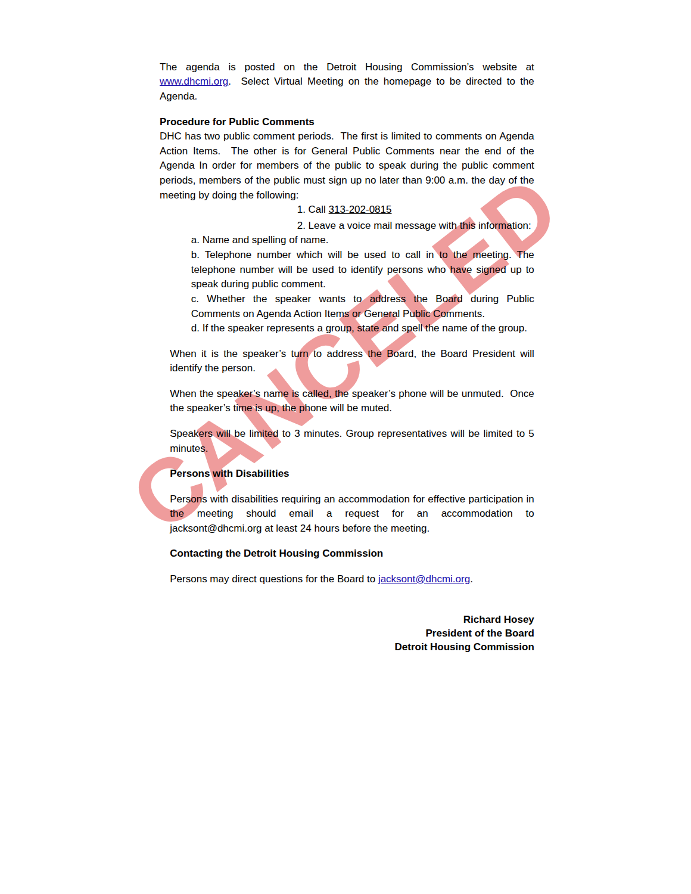CANCELED
The agenda is posted on the Detroit Housing Commission’s website at www.dhcmi.org. Select Virtual Meeting on the homepage to be directed to the Agenda.
Procedure for Public Comments
DHC has two public comment periods. The first is limited to comments on Agenda Action Items. The other is for General Public Comments near the end of the Agenda In order for members of the public to speak during the public comment periods, members of the public must sign up no later than 9:00 a.m. the day of the meeting by doing the following:
Call 313-202-0815
Leave a voice mail message with this information:
a. Name and spelling of name.
b. Telephone number which will be used to call in to the meeting. The telephone number will be used to identify persons who have signed up to speak during public comment.
c. Whether the speaker wants to address the Board during Public Comments on Agenda Action Items or General Public Comments.
d. If the speaker represents a group, state and spell the name of the group.
When it is the speaker’s turn to address the Board, the Board President will identify the person.
When the speaker’s name is called, the speaker’s phone will be unmuted. Once the speaker’s time is up, the phone will be muted.
Speakers will be limited to 3 minutes. Group representatives will be limited to 5 minutes.
Persons with Disabilities
Persons with disabilities requiring an accommodation for effective participation in the meeting should email a request for an accommodation to jacksont@dhcmi.org at least 24 hours before the meeting.
Contacting the Detroit Housing Commission
Persons may direct questions for the Board to jacksont@dhcmi.org.
Richard Hosey
President of the Board
Detroit Housing Commission